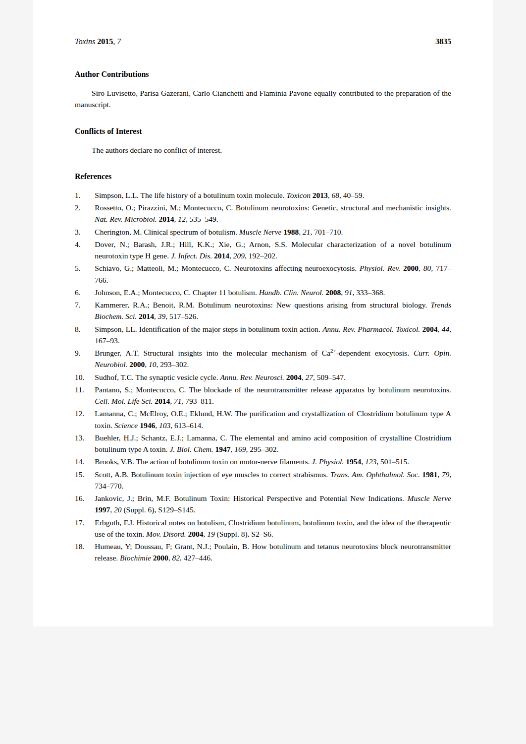Toxins 2015, 7
3835
Author Contributions
Siro Luvisetto, Parisa Gazerani, Carlo Cianchetti and Flaminia Pavone equally contributed to the preparation of the manuscript.
Conflicts of Interest
The authors declare no conflict of interest.
References
Simpson, L.L. The life history of a botulinum toxin molecule. Toxicon 2013, 68, 40–59.
Rossetto, O.; Pirazzini, M.; Montecucco, C. Botulinum neurotoxins: Genetic, structural and mechanistic insights. Nat. Rev. Microbiol. 2014, 12, 535–549.
Cherington, M. Clinical spectrum of botulism. Muscle Nerve 1988, 21, 701–710.
Dover, N.; Barash, J.R.; Hill, K.K.; Xie, G.; Arnon, S.S. Molecular characterization of a novel botulinum neurotoxin type H gene. J. Infect. Dis. 2014, 209, 192–202.
Schiavo, G.; Matteoli, M.; Montecucco, C. Neurotoxins affecting neuroexocytosis. Physiol. Rev. 2000, 80, 717–766.
Johnson, E.A.; Montecucco, C. Chapter 11 botulism. Handb. Clin. Neurol. 2008, 91, 333–368.
Kammerer, R.A.; Benoit, R.M. Botulinum neurotoxins: New questions arising from structural biology. Trends Biochem. Sci. 2014, 39, 517–526.
Simpson, LL. Identification of the major steps in botulinum toxin action. Annu. Rev. Pharmacol. Toxicol. 2004, 44, 167–93.
Brunger, A.T. Structural insights into the molecular mechanism of Ca2+-dependent exocytosis. Curr. Opin. Neurobiol. 2000, 10, 293–302.
Sudhof, T.C. The synaptic vesicle cycle. Annu. Rev. Neurosci. 2004, 27, 509–547.
Pantano, S.; Montecucco, C. The blockade of the neurotransmitter release apparatus by botulinum neurotoxins. Cell. Mol. Life Sci. 2014, 71, 793–811.
Lamanna, C.; McElroy, O.E.; Eklund, H.W. The purification and crystallization of Clostridium botulinum type A toxin. Science 1946, 103, 613–614.
Buehler, H.J.; Schantz, E.J.; Lamanna, C. The elemental and amino acid composition of crystalline Clostridium botulinum type A toxin. J. Biol. Chem. 1947, 169, 295–302.
Brooks, V.B. The action of botulinum toxin on motor-nerve filaments. J. Physiol. 1954, 123, 501–515.
Scott, A.B. Botulinum toxin injection of eye muscles to correct strabismus. Trans. Am. Ophthalmol. Soc. 1981, 79, 734–770.
Jankovic, J.; Brin, M.F. Botulinum Toxin: Historical Perspective and Potential New Indications. Muscle Nerve 1997, 20 (Suppl. 6), S129–S145.
Erbguth, F.J. Historical notes on botulism, Clostridium botulinum, botulinum toxin, and the idea of the therapeutic use of the toxin. Mov. Disord. 2004, 19 (Suppl. 8), S2–S6.
Humeau, Y; Doussau, F; Grant, N.J.; Poulain, B. How botulinum and tetanus neurotoxins block neurotransmitter release. Biochimie 2000, 82, 427–446.